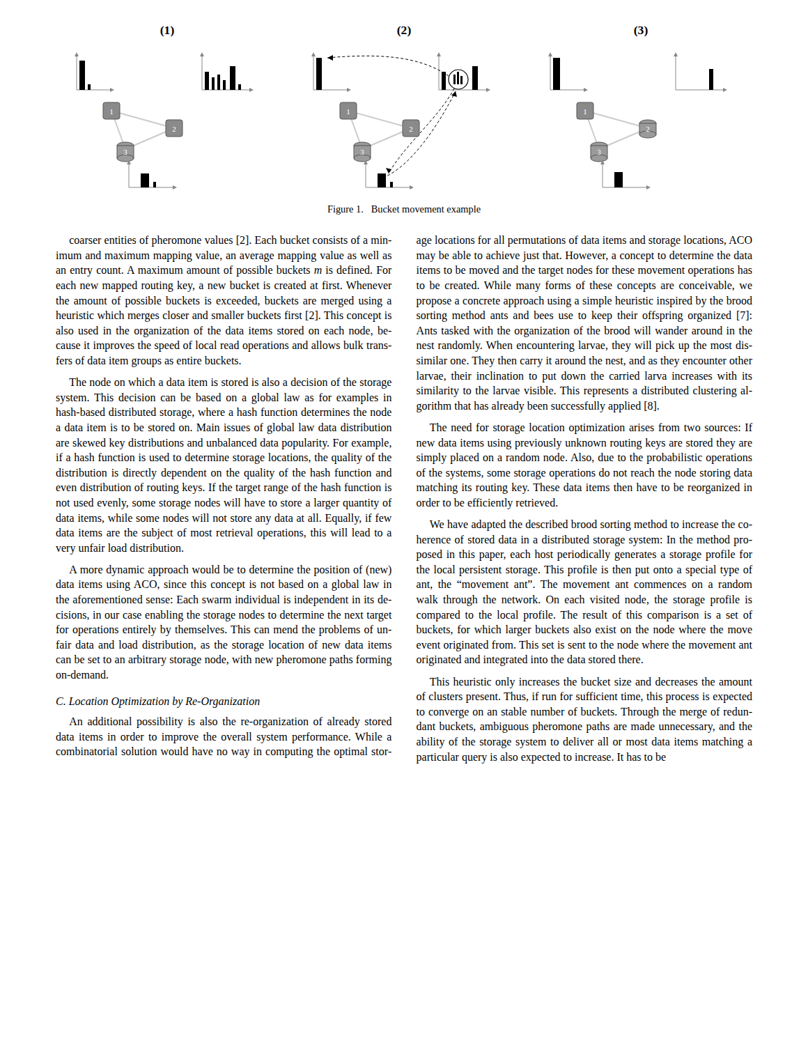(1) 1 2 3
(2) 1 2 3
(3) 1 2 3
Figure 1. Bucket movement example
coarser entities of pheromone values [2]. Each bucket consists of a minimum and maximum mapping value, an average mapping value as well as an entry count. A maximum amount of possible buckets m is defined. For each new mapped routing key, a new bucket is created at first. Whenever the amount of possible buckets is exceeded, buckets are merged using a heuristic which merges closer and smaller buckets first [2]. This concept is also used in the organization of the data items stored on each node, because it improves the speed of local read operations and allows bulk transfers of data item groups as entire buckets.
The node on which a data item is stored is also a decision of the storage system. This decision can be based on a global law as for examples in hash-based distributed storage, where a hash function determines the node a data item is to be stored on. Main issues of global law data distribution are skewed key distributions and unbalanced data popularity. For example, if a hash function is used to determine storage locations, the quality of the distribution is directly dependent on the quality of the hash function and even distribution of routing keys. If the target range of the hash function is not used evenly, some storage nodes will have to store a larger quantity of data items, while some nodes will not store any data at all. Equally, if few data items are the subject of most retrieval operations, this will lead to a very unfair load distribution.
A more dynamic approach would be to determine the position of (new) data items using ACO, since this concept is not based on a global law in the aforementioned sense: Each swarm individual is independent in its decisions, in our case enabling the storage nodes to determine the next target for operations entirely by themselves. This can mend the problems of unfair data and load distribution, as the storage location of new data items can be set to an arbitrary storage node, with new pheromone paths forming on-demand.
C. Location Optimization by Re-Organization
An additional possibility is also the re-organization of already stored data items in order to improve the overall system performance. While a combinatorial solution would have no way in computing the optimal storage locations for all permutations of data items and storage locations, ACO may be able to achieve just that. However, a concept to determine the data items to be moved and the target nodes for these movement operations has to be created. While many forms of these concepts are conceivable, we propose a concrete approach using a simple heuristic inspired by the brood sorting method ants and bees use to keep their offspring organized [7]: Ants tasked with the organization of the brood will wander around in the nest randomly. When encountering larvae, they will pick up the most dissimilar one. They then carry it around the nest, and as they encounter other larvae, their inclination to put down the carried larva increases with its similarity to the larvae visible. This represents a distributed clustering algorithm that has already been successfully applied [8].
The need for storage location optimization arises from two sources: If new data items using previously unknown routing keys are stored they are simply placed on a random node. Also, due to the probabilistic operations of the systems, some storage operations do not reach the node storing data matching its routing key. These data items then have to be reorganized in order to be efficiently retrieved.
We have adapted the described brood sorting method to increase the coherence of stored data in a distributed storage system: In the method proposed in this paper, each host periodically generates a storage profile for the local persistent storage. This profile is then put onto a special type of ant, the “movement ant”. The movement ant commences on a random walk through the network. On each visited node, the storage profile is compared to the local profile. The result of this comparison is a set of buckets, for which larger buckets also exist on the node where the move event originated from. This set is sent to the node where the movement ant originated and integrated into the data stored there.
This heuristic only increases the bucket size and decreases the amount of clusters present. Thus, if run for sufficient time, this process is expected to converge on an stable number of buckets. Through the merge of redundant buckets, ambiguous pheromone paths are made unnecessary, and the ability of the storage system to deliver all or most data items matching a particular query is also expected to increase. It has to be